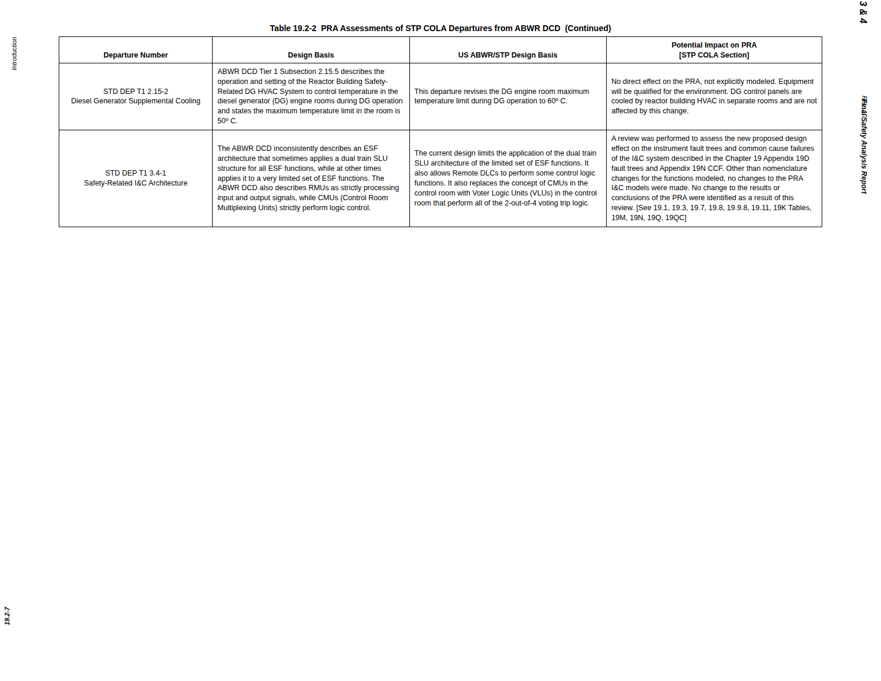Introduction
19.2-7
STP 3 & 4
Rev. 10
Final Safety Analysis Report
Table 19.2-2 PRA Assessments of STP COLA Departures from ABWR DCD (Continued)
| Departure Number | Design Basis | US ABWR/STP Design Basis | Potential Impact on PRA [STP COLA Section] |
| --- | --- | --- | --- |
| STD DEP T1 2.15-2 Diesel Generator Supplemental Cooling | ABWR DCD Tier 1 Subsection 2.15.5 describes the operation and setting of the Reactor Building Safety-Related DG HVAC System to control temperature in the diesel generator (DG) engine rooms during DG operation and states the maximum temperature limit in the room is 50º C. | This departure revises the DG engine room maximum temperature limit during DG operation to 60º C. | No direct effect on the PRA, not explicitly modeled. Equipment will be qualified for the environment. DG control panels are cooled by reactor building HVAC in separate rooms and are not affected by this change. |
| STD DEP T1 3.4-1 Safety-Related I&C Architecture | The ABWR DCD inconsistently describes an ESF architecture that sometimes applies a dual train SLU structure for all ESF functions, while at other times applies it to a very limited set of ESF functions. The ABWR DCD also describes RMUs as strictly processing input and output signals, while CMUs (Control Room Multiplexing Units) strictly perform logic control. | The current design limits the application of the dual train SLU architecture of the limited set of ESF functions. It also allows Remote DLCs to perform some control logic functions. It also replaces the concept of CMUs in the control room with Voter Logic Units (VLUs) in the control room that perform all of the 2-out-of-4 voting trip logic. | A review was performed to assess the new proposed design effect on the instrument fault trees and common cause failures of the I&C system described in the Chapter 19 Appendix 19D fault trees and Appendix 19N CCF. Other than nomenclature changes for the functions modeled, no changes to the PRA I&C models were made. No change to the results or conclusions of the PRA were identified as a result of this review. [See 19.1, 19.3, 19.7, 19.8, 19.9.8, 19.11, 19K Tables, 19M, 19N, 19Q, 19QC] |